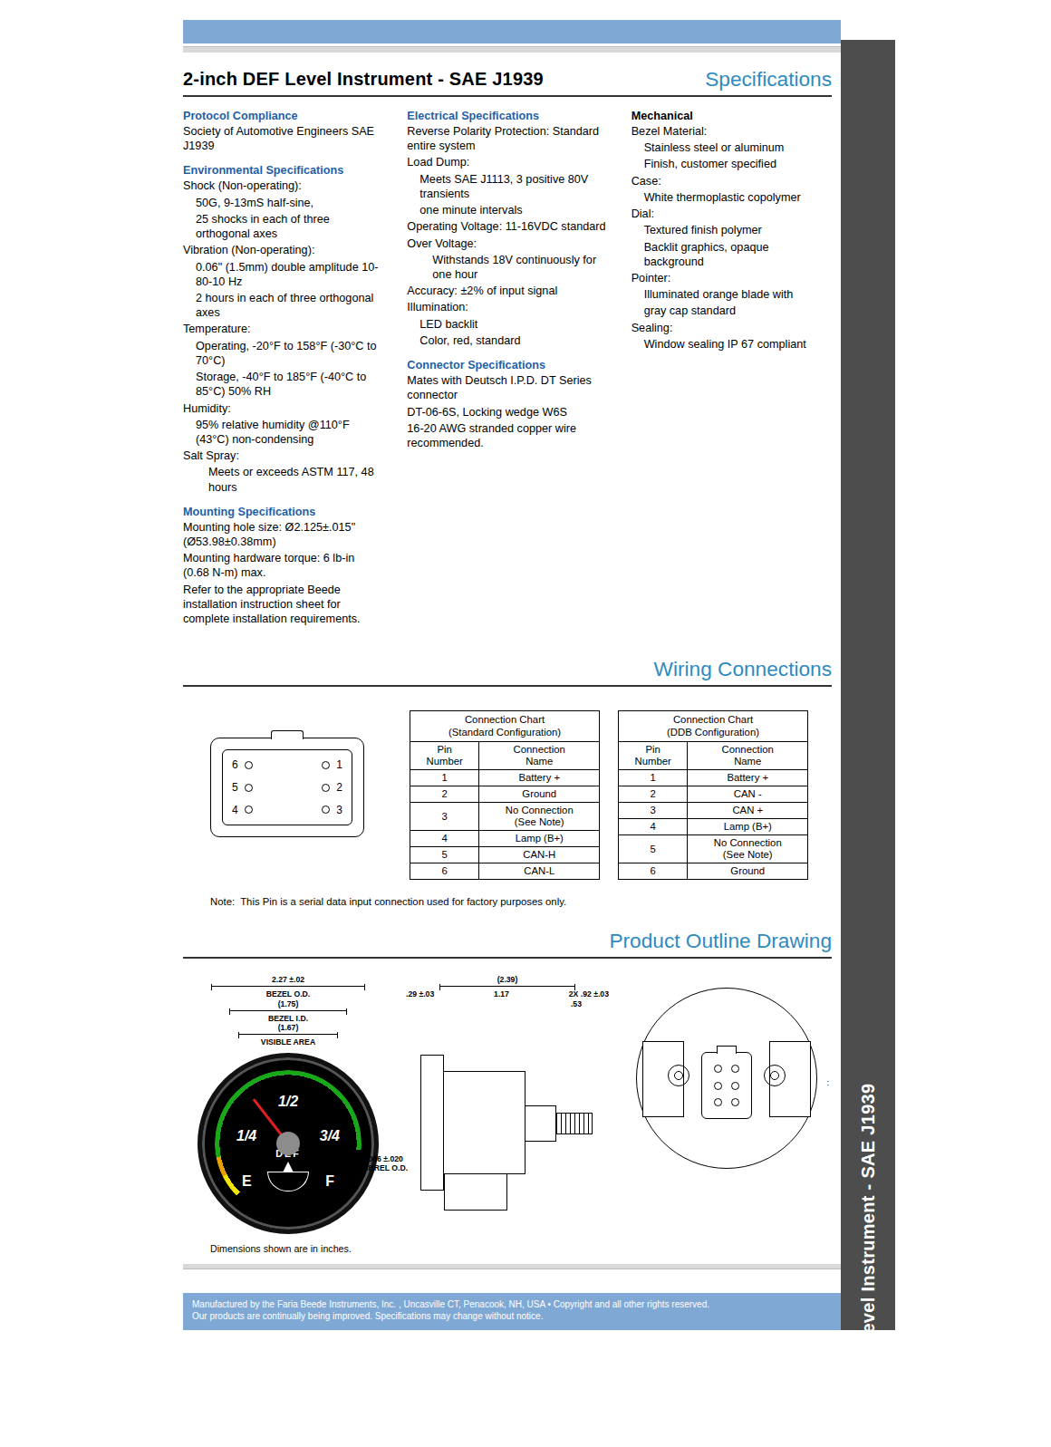2-inch DEF Level Instrument - SAE J1939
2-inch DEF Level Instrument - SAE J1939
Specifications
Protocol Compliance
Society of Automotive Engineers SAE J1939
Environmental Specifications
Shock (Non-operating):
50G, 9-13mS half-sine,
25 shocks in each of three orthogonal axes
Vibration (Non-operating):
0.06" (1.5mm) double amplitude 10-80-10 Hz
2 hours in each of three orthogonal axes
Temperature:
Operating, -20°F to 158°F (-30°C to 70°C)
Storage, -40°F to 185°F (-40°C to 85°C) 50% RH
Humidity:
95% relative humidity @110°F (43°C) non-condensing
Salt Spray:
Meets or exceeds ASTM 117, 48 hours
Mounting Specifications
Mounting hole size: Ø2.125±.015" (Ø53.98±0.38mm)
Mounting hardware torque: 6 lb-in (0.68 N-m) max.
Refer to the appropriate Beede installation instruction sheet for complete installation requirements.
Electrical Specifications
Reverse Polarity Protection: Standard entire system
Load Dump:
Meets SAE J1113, 3 positive 80V transients
one minute intervals
Operating Voltage: 11-16VDC standard
Over Voltage:
Withstands 18V continuously for one hour
Accuracy: ±2% of input signal
Illumination:
LED backlit
Color, red, standard
Connector Specifications
Mates with Deutsch I.P.D. DT Series connector
DT-06-6S, Locking wedge W6S
16-20 AWG stranded copper wire recommended.
Mechanical
Bezel Material:
Stainless steel or aluminum
Finish, customer specified
Case:
White thermoplastic copolymer
Dial:
Textured finish polymer
Backlit graphics, opaque background
Pointer:
Illuminated orange blade with
gray cap standard
Sealing:
Window sealing IP 67 compliant
Wiring Connections
6 1
5 2
4 3
Connection Chart (Standard Configuration)
| Pin Number | Connection Name |
| --- | --- |
| 1 | Battery + |
| 2 | Ground |
| 3 | No Connection (See Note) |
| 4 | Lamp (B+) |
| 5 | CAN-H |
| 6 | CAN-L |
Connection Chart (DDB Configuration)
| Pin Number | Connection Name |
| --- | --- |
| 1 | Battery + |
| 2 | CAN - |
| 3 | CAN + |
| 4 | Lamp (B+) |
| 5 | No Connection (See Note) |
| 6 | Ground |
Note: This Pin is a serial data input connection used for factory purposes only.
Product Outline Drawing
2.27 ±.02
BEZEL O.D.
(1.75)
BEZEL I.D.
(1.67)
VISIBLE AREA
1/2 1/4 3/4 DEF E F
(2.39)
.29 ±.03 1.17 2X .92 ±.03
.53
2.086 ±.020
BARREL O.D.
:
Dimensions shown are in inches.
Manufactured by the Faria Beede Instruments, Inc. , Uncasville CT, Penacook, NH, USA • Copyright and all other rights reserved.
Our products are continually being improved. Specifications may change without notice.